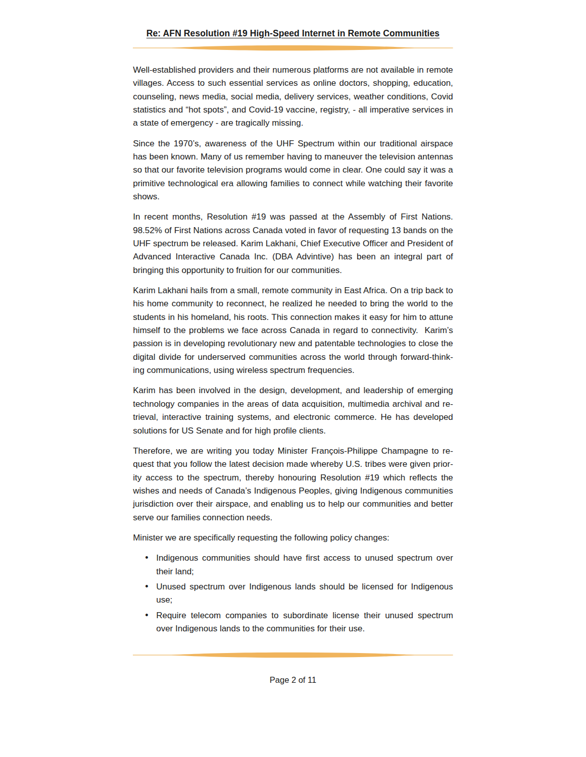Re: AFN Resolution #19 High-Speed Internet in Remote Communities
Well-established providers and their numerous platforms are not available in remote villages. Access to such essential services as online doctors, shopping, education, counseling, news media, social media, delivery services, weather conditions, Covid statistics and “hot spots”, and Covid-19 vaccine, registry, - all imperative services in a state of emergency - are tragically missing.
Since the 1970’s, awareness of the UHF Spectrum within our traditional airspace has been known. Many of us remember having to maneuver the television antennas so that our favorite television programs would come in clear. One could say it was a primitive technological era allowing families to connect while watching their favorite shows.
In recent months, Resolution #19 was passed at the Assembly of First Nations. 98.52% of First Nations across Canada voted in favor of requesting 13 bands on the UHF spectrum be released. Karim Lakhani, Chief Executive Officer and President of Advanced Interactive Canada Inc. (DBA Advintive) has been an integral part of bringing this opportunity to fruition for our communities.
Karim Lakhani hails from a small, remote community in East Africa. On a trip back to his home community to reconnect, he realized he needed to bring the world to the students in his homeland, his roots. This connection makes it easy for him to attune himself to the problems we face across Canada in regard to connectivity. Karim’s passion is in developing revolutionary new and patentable technologies to close the digital divide for underserved communities across the world through forward-thinking communications, using wireless spectrum frequencies.
Karim has been involved in the design, development, and leadership of emerging technology companies in the areas of data acquisition, multimedia archival and retrieval, interactive training systems, and electronic commerce. He has developed solutions for US Senate and for high profile clients.
Therefore, we are writing you today Minister François-Philippe Champagne to request that you follow the latest decision made whereby U.S. tribes were given priority access to the spectrum, thereby honouring Resolution #19 which reflects the wishes and needs of Canada’s Indigenous Peoples, giving Indigenous communities jurisdiction over their airspace, and enabling us to help our communities and better serve our families connection needs.
Minister we are specifically requesting the following policy changes:
Indigenous communities should have first access to unused spectrum over their land;
Unused spectrum over Indigenous lands should be licensed for Indigenous use;
Require telecom companies to subordinate license their unused spectrum over Indigenous lands to the communities for their use.
Page 2 of 11